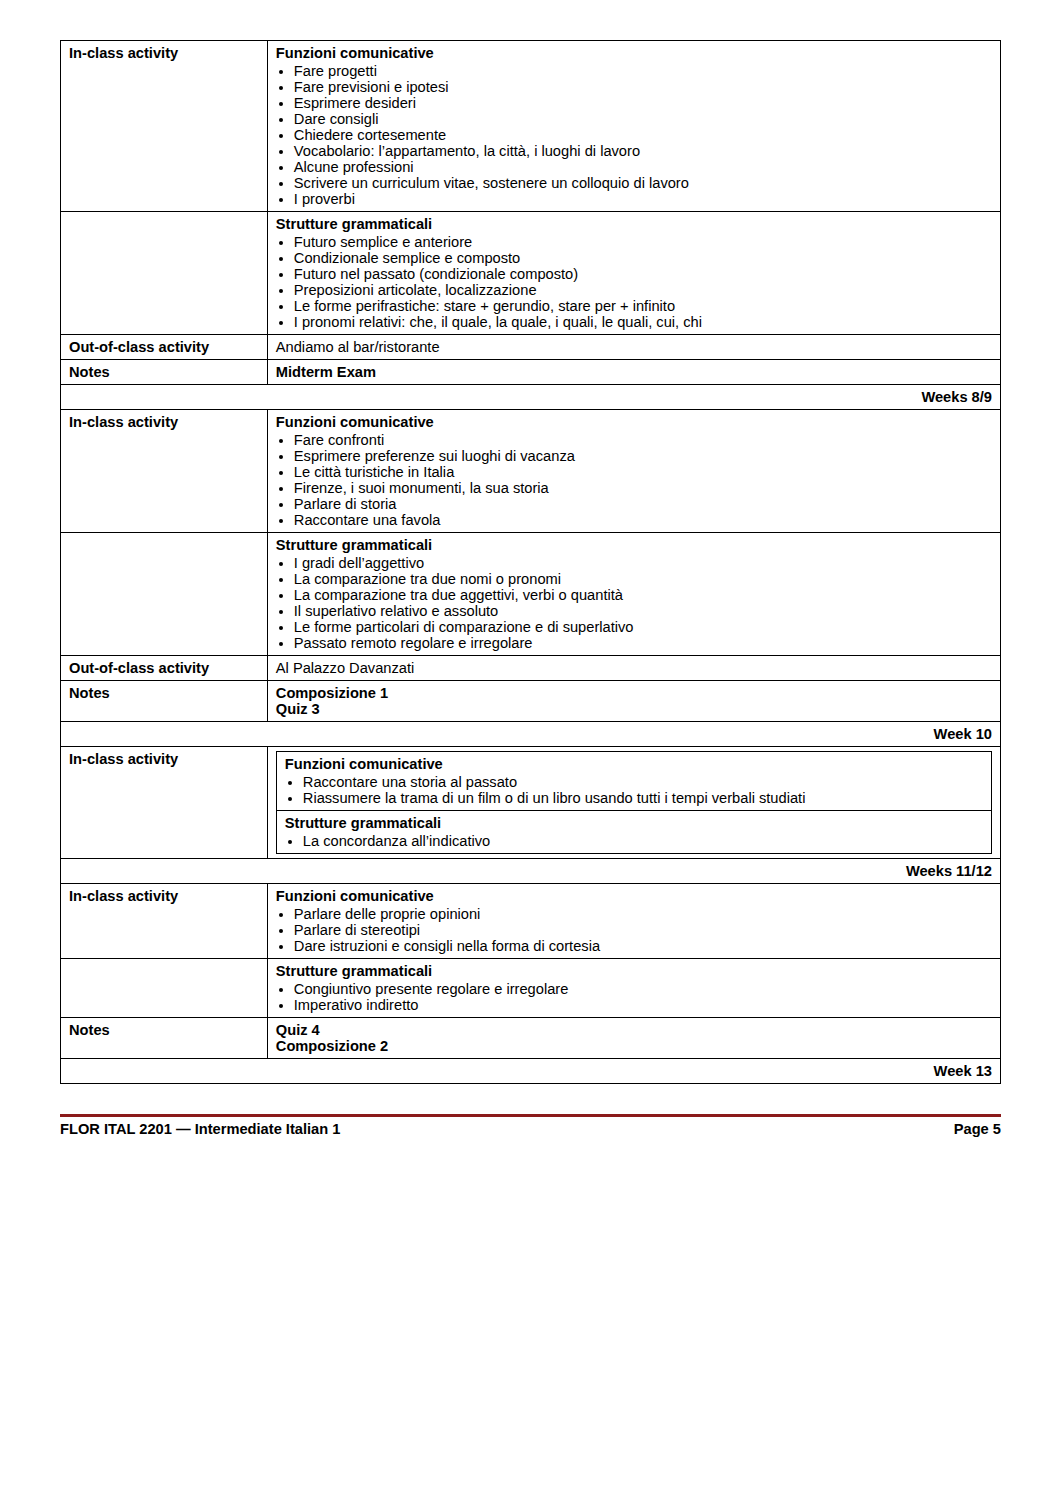| In-class activity | Funzioni comunicative Fare progetti Fare previsioni e ipotesi Esprimere desideri Dare consigli Chiedere cortesemente Vocabolario: l’appartamento, la città, i luoghi di lavoro Alcune professioni Scrivere un curriculum vitae, sostenere un colloquio di lavoro I proverbi |
| | Strutture grammaticali Futuro semplice e anteriore Condizionale semplice e composto Futuro nel passato (condizionale composto) Preposizioni articolate, localizzazione Le forme perifrastiche: stare + gerundio, stare per + infinito I pronomi relativi: che, il quale, la quale, i quali, le quali, cui, chi |
| Out-of-class activity | Andiamo al bar/ristorante |
| Notes | Midterm Exam |
| Weeks 8/9 |
| In-class activity | Funzioni comunicative Fare confronti Esprimere preferenze sui luoghi di vacanza Le città turistiche in Italia Firenze, i suoi monumenti, la sua storia Parlare di storia Raccontare una favola |
| | Strutture grammaticali I gradi dell’aggettivo La comparazione tra due nomi o pronomi La comparazione tra due aggettivi, verbi o quantità Il superlativo relativo e assoluto Le forme particolari di comparazione e di superlativo Passato remoto regolare e irregolare |
| Out-of-class activity | Al Palazzo Davanzati |
| Notes | Composizione 1 Quiz 3 |
| Week 10 |
| In-class activity | / Funzioni comunicative Raccontare una storia al passato Riassumere la trama di un film o di un libro usando tutti i tempi verbali studiati / / Strutture grammaticali La concordanza all’indicativo / |
| Weeks 11/12 |
| In-class activity | Funzioni comunicative Parlare delle proprie opinioni Parlare di stereotipi Dare istruzioni e consigli nella forma di cortesia |
| | Strutture grammaticali Congiuntivo presente regolare e irregolare Imperativo indiretto |
| Notes | Quiz 4 Composizione 2 |
| Week 13 |
FLOR ITAL 2201 — Intermediate Italian 1 Page 5